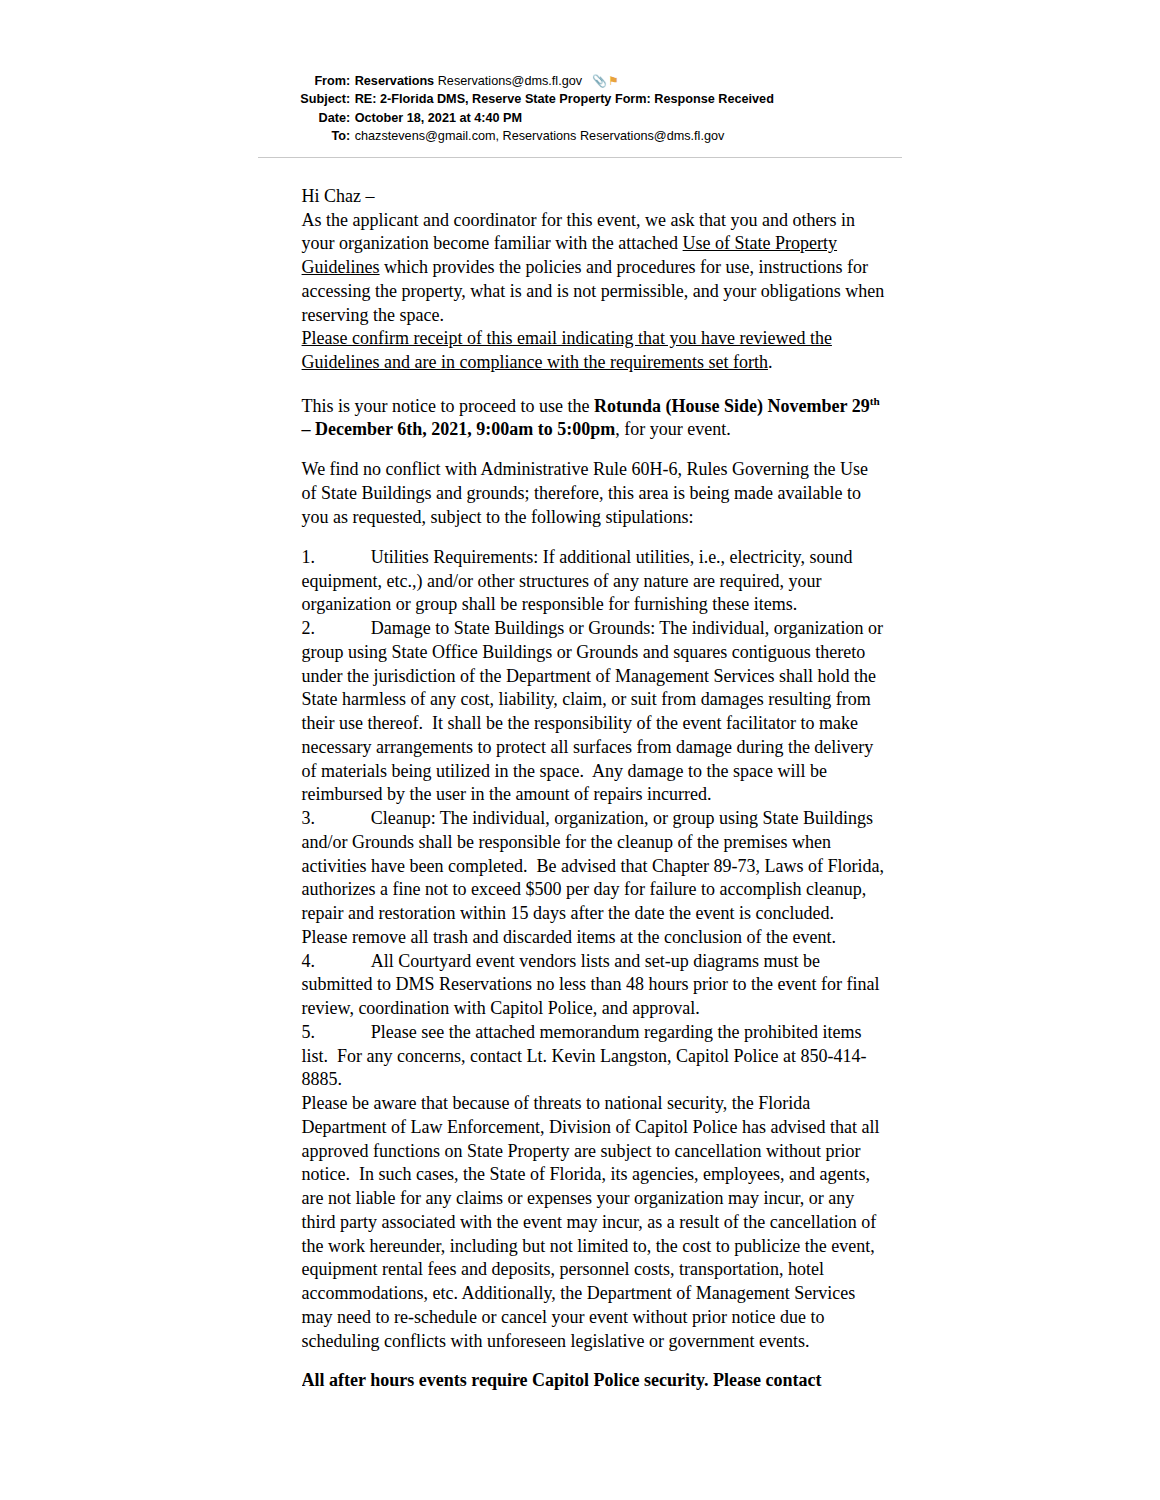From: Reservations Reservations@dms.fl.gov 📎⚑
Subject: RE: 2-Florida DMS, Reserve State Property Form: Response Received
Date: October 18, 2021 at 4:40 PM
To: chazstevens@gmail.com, Reservations Reservations@dms.fl.gov
Hi Chaz –
As the applicant and coordinator for this event, we ask that you and others in your organization become familiar with the attached Use of State Property Guidelines which provides the policies and procedures for use, instructions for accessing the property, what is and is not permissible, and your obligations when reserving the space.
Please confirm receipt of this email indicating that you have reviewed the Guidelines and are in compliance with the requirements set forth.
This is your notice to proceed to use the Rotunda (House Side) November 29th – December 6th, 2021, 9:00am to 5:00pm, for your event.
We find no conflict with Administrative Rule 60H-6, Rules Governing the Use of State Buildings and grounds; therefore, this area is being made available to you as requested, subject to the following stipulations:
1. Utilities Requirements: If additional utilities, i.e., electricity, sound equipment, etc.,) and/or other structures of any nature are required, your organization or group shall be responsible for furnishing these items.
2. Damage to State Buildings or Grounds: The individual, organization or group using State Office Buildings or Grounds and squares contiguous thereto under the jurisdiction of the Department of Management Services shall hold the State harmless of any cost, liability, claim, or suit from damages resulting from their use thereof. It shall be the responsibility of the event facilitator to make necessary arrangements to protect all surfaces from damage during the delivery of materials being utilized in the space. Any damage to the space will be reimbursed by the user in the amount of repairs incurred.
3. Cleanup: The individual, organization, or group using State Buildings and/or Grounds shall be responsible for the cleanup of the premises when activities have been completed. Be advised that Chapter 89-73, Laws of Florida, authorizes a fine not to exceed $500 per day for failure to accomplish cleanup, repair and restoration within 15 days after the date the event is concluded. Please remove all trash and discarded items at the conclusion of the event.
4. All Courtyard event vendors lists and set-up diagrams must be submitted to DMS Reservations no less than 48 hours prior to the event for final review, coordination with Capitol Police, and approval.
5. Please see the attached memorandum regarding the prohibited items list. For any concerns, contact Lt. Kevin Langston, Capitol Police at 850-414-8885.
Please be aware that because of threats to national security, the Florida Department of Law Enforcement, Division of Capitol Police has advised that all approved functions on State Property are subject to cancellation without prior notice. In such cases, the State of Florida, its agencies, employees, and agents, are not liable for any claims or expenses your organization may incur, or any third party associated with the event may incur, as a result of the cancellation of the work hereunder, including but not limited to, the cost to publicize the event, equipment rental fees and deposits, personnel costs, transportation, hotel accommodations, etc. Additionally, the Department of Management Services may need to re-schedule or cancel your event without prior notice due to scheduling conflicts with unforeseen legislative or government events.
All after hours events require Capitol Police security. Please contact Lieutenant David